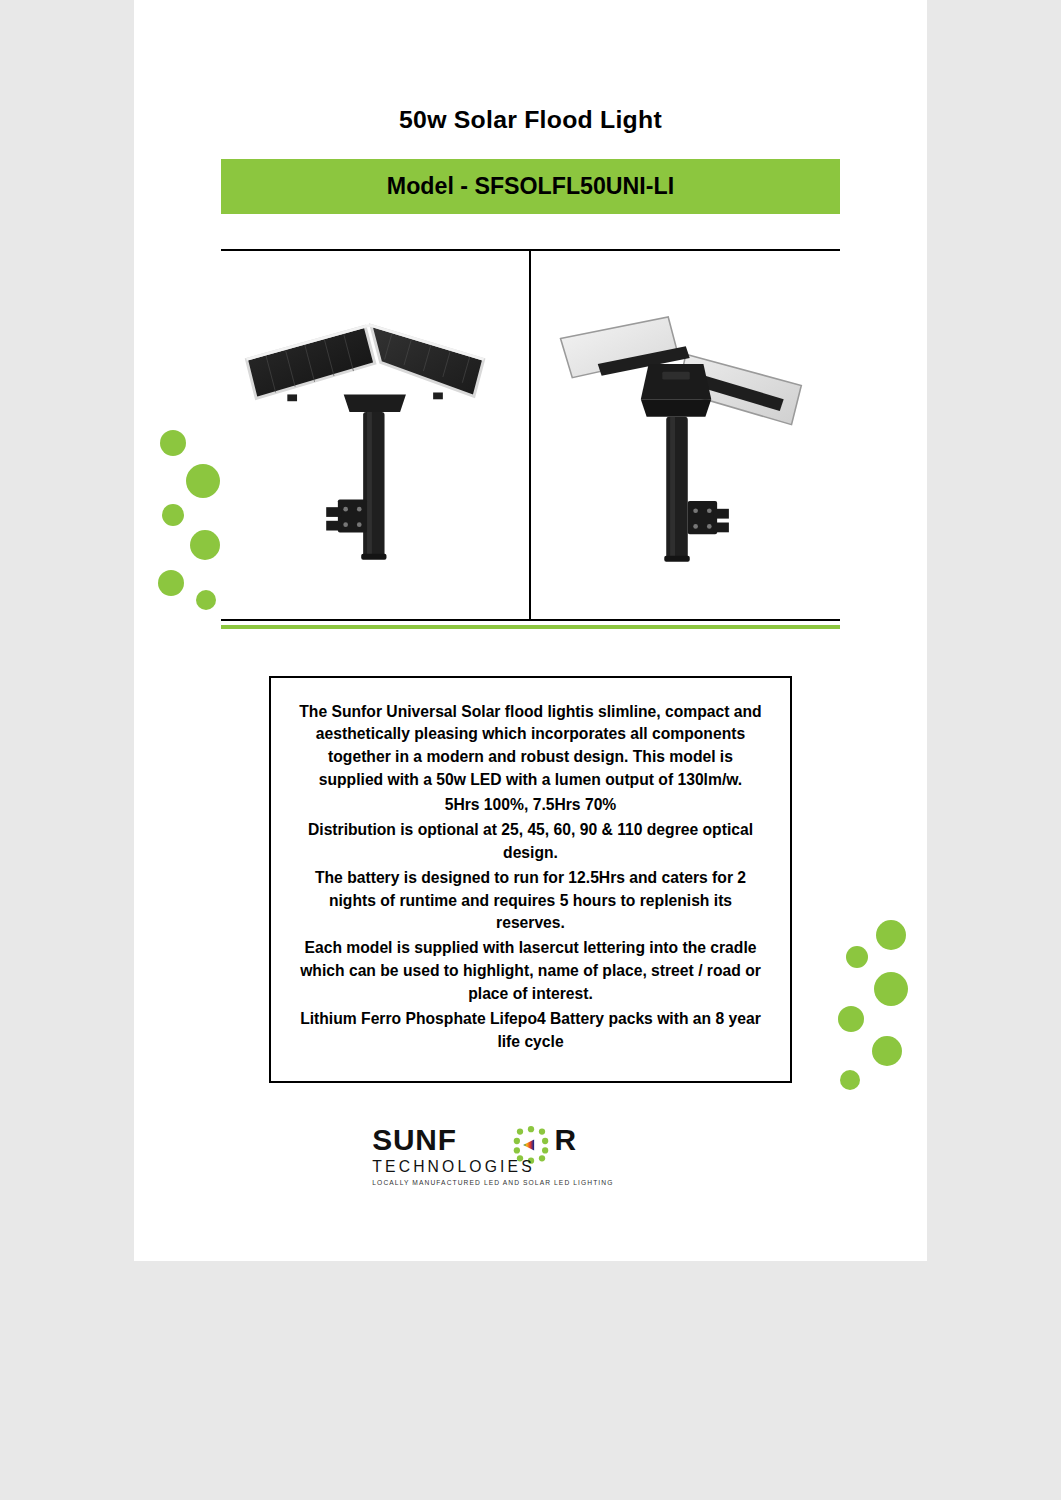50w Solar Flood Light
Model - SFSOLFL50UNI-LI
The Sunfor Universal Solar flood lightis slimline, compact and aesthetically pleasing which incorporates all components together in a modern and robust design. This model is supplied with a 50w LED with a lumen output of 130lm/w.
5Hrs 100%, 7.5Hrs 70%
Distribution is optional at 25, 45, 60, 90 & 110 degree optical design.
The battery is designed to run for 12.5Hrs and caters for 2 nights of runtime and requires 5 hours to replenish its reserves.
Each model is supplied with lasercut lettering into the cradle which can be used to highlight, name of place, street / road or place of interest.
Lithium Ferro Phosphate Lifepo4 Battery packs with an 8 year life cycle
SUNF R TECHNOLOGIES LOCALLY MANUFACTURED LED AND SOLAR LED LIGHTING